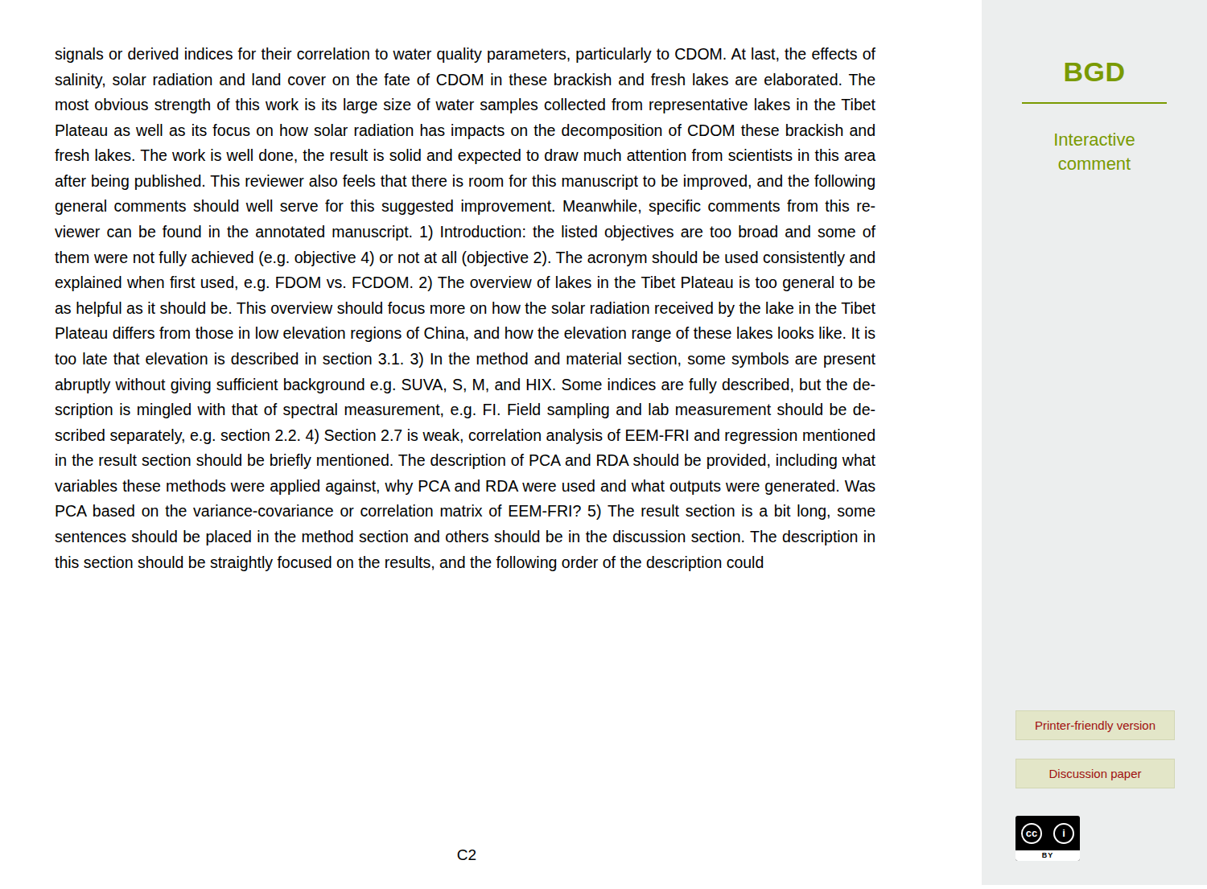signals or derived indices for their correlation to water quality parameters, particularly to CDOM. At last, the effects of salinity, solar radiation and land cover on the fate of CDOM in these brackish and fresh lakes are elaborated. The most obvious strength of this work is its large size of water samples collected from representative lakes in the Tibet Plateau as well as its focus on how solar radiation has impacts on the decomposition of CDOM these brackish and fresh lakes. The work is well done, the result is solid and expected to draw much attention from scientists in this area after being published. This reviewer also feels that there is room for this manuscript to be improved, and the following general comments should well serve for this suggested improvement. Meanwhile, specific comments from this reviewer can be found in the annotated manuscript. 1) Introduction: the listed objectives are too broad and some of them were not fully achieved (e.g. objective 4) or not at all (objective 2). The acronym should be used consistently and explained when first used, e.g. FDOM vs. FCDOM. 2) The overview of lakes in the Tibet Plateau is too general to be as helpful as it should be. This overview should focus more on how the solar radiation received by the lake in the Tibet Plateau differs from those in low elevation regions of China, and how the elevation range of these lakes looks like. It is too late that elevation is described in section 3.1. 3) In the method and material section, some symbols are present abruptly without giving sufficient background e.g. SUVA, S, M, and HIX. Some indices are fully described, but the description is mingled with that of spectral measurement, e.g. FI. Field sampling and lab measurement should be described separately, e.g. section 2.2. 4) Section 2.7 is weak, correlation analysis of EEM-FRI and regression mentioned in the result section should be briefly mentioned. The description of PCA and RDA should be provided, including what variables these methods were applied against, why PCA and RDA were used and what outputs were generated. Was PCA based on the variance-covariance or correlation matrix of EEM-FRI? 5) The result section is a bit long, some sentences should be placed in the method section and others should be in the discussion section. The description in this section should be straightly focused on the results, and the following order of the description could
C2
BGD
Interactive
comment
Printer-friendly version Discussion paper
cc
i
BY